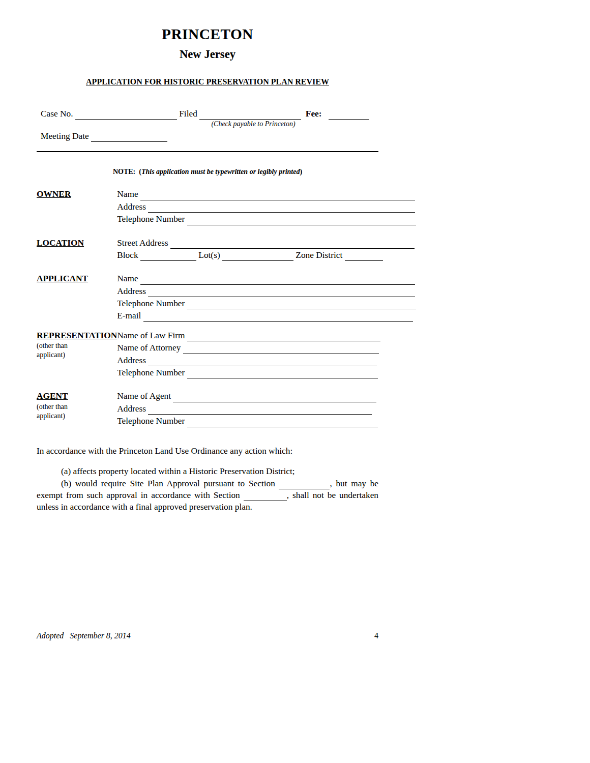PRINCETON
New Jersey
APPLICATION FOR HISTORIC PRESERVATION PLAN REVIEW
Case No. Filed Fee:
(Check payable to Princeton)
Meeting Date
NOTE: (This application must be typewritten or legibly printed)
| OWNER | Name Address Telephone Number |
| LOCATION | Street Address Block Lot(s) Zone District |
| APPLICANT | Name Address Telephone Number E-mail |
| REPRESENTATION (other than applicant) | Name of Law Firm Name of Attorney Address Telephone Number |
| AGENT (other than applicant) | Name of Agent Address Telephone Number |
In accordance with the Princeton Land Use Ordinance any action which:
(a) affects property located within a Historic Preservation District;
(b) would require Site Plan Approval pursuant to Section , but may be exempt from such approval in accordance with Section , shall not be undertaken unless in accordance with a final approved preservation plan.
Adopted September 8, 2014 4